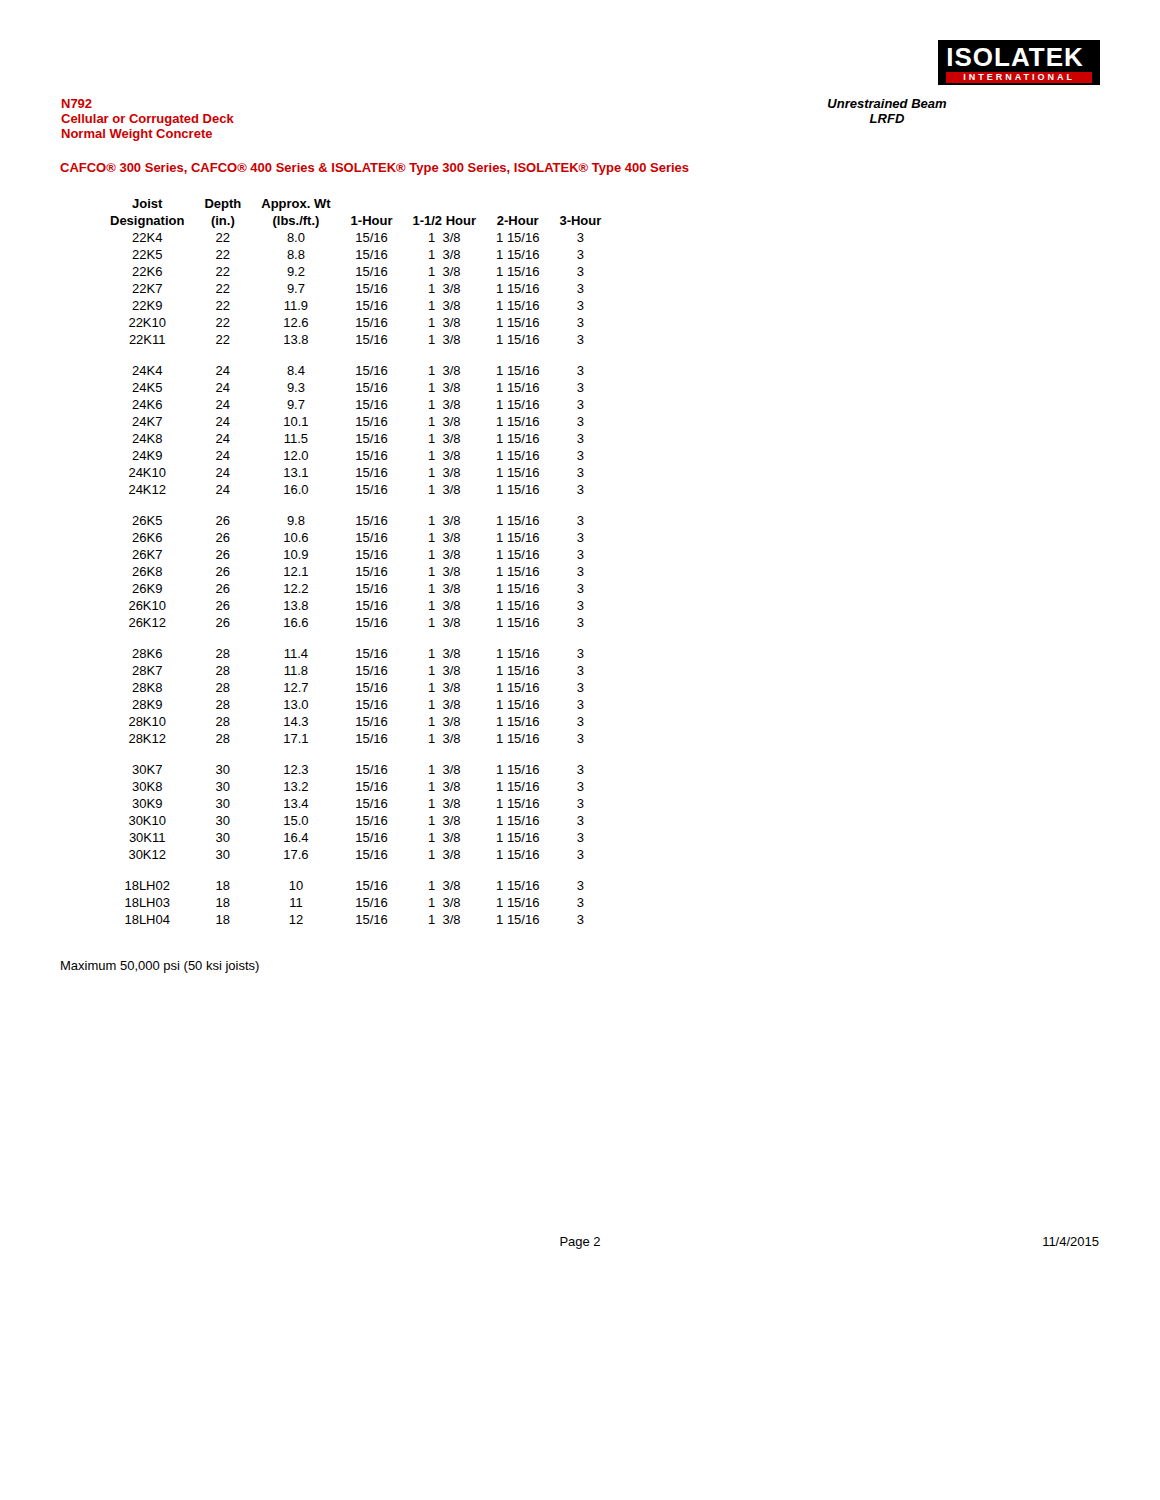ISOLATEK INTERNATIONAL
| N792 Cellular or Corrugated Deck Normal Weight Concrete | Unrestrained Beam LRFD |
CAFCO® 300 Series, CAFCO® 400 Series & ISOLATEK® Type 300 Series, ISOLATEK® Type 400 Series
| Joist | Depth | Approx. Wt | | | | |
| --- | --- | --- | --- | --- | --- | --- |
| Designation | (in.) | (lbs./ft.) | 1-Hour | 1-1/2 Hour | 2-Hour | 3-Hour |
| 22K4 | 22 | 8.0 | 15/16 | 1 3/8 | 1 15/16 | 3 |
| 22K5 | 22 | 8.8 | 15/16 | 1 3/8 | 1 15/16 | 3 |
| 22K6 | 22 | 9.2 | 15/16 | 1 3/8 | 1 15/16 | 3 |
| 22K7 | 22 | 9.7 | 15/16 | 1 3/8 | 1 15/16 | 3 |
| 22K9 | 22 | 11.9 | 15/16 | 1 3/8 | 1 15/16 | 3 |
| 22K10 | 22 | 12.6 | 15/16 | 1 3/8 | 1 15/16 | 3 |
| 22K11 | 22 | 13.8 | 15/16 | 1 3/8 | 1 15/16 | 3 |
| 24K4 | 24 | 8.4 | 15/16 | 1 3/8 | 1 15/16 | 3 |
| 24K5 | 24 | 9.3 | 15/16 | 1 3/8 | 1 15/16 | 3 |
| 24K6 | 24 | 9.7 | 15/16 | 1 3/8 | 1 15/16 | 3 |
| 24K7 | 24 | 10.1 | 15/16 | 1 3/8 | 1 15/16 | 3 |
| 24K8 | 24 | 11.5 | 15/16 | 1 3/8 | 1 15/16 | 3 |
| 24K9 | 24 | 12.0 | 15/16 | 1 3/8 | 1 15/16 | 3 |
| 24K10 | 24 | 13.1 | 15/16 | 1 3/8 | 1 15/16 | 3 |
| 24K12 | 24 | 16.0 | 15/16 | 1 3/8 | 1 15/16 | 3 |
| 26K5 | 26 | 9.8 | 15/16 | 1 3/8 | 1 15/16 | 3 |
| 26K6 | 26 | 10.6 | 15/16 | 1 3/8 | 1 15/16 | 3 |
| 26K7 | 26 | 10.9 | 15/16 | 1 3/8 | 1 15/16 | 3 |
| 26K8 | 26 | 12.1 | 15/16 | 1 3/8 | 1 15/16 | 3 |
| 26K9 | 26 | 12.2 | 15/16 | 1 3/8 | 1 15/16 | 3 |
| 26K10 | 26 | 13.8 | 15/16 | 1 3/8 | 1 15/16 | 3 |
| 26K12 | 26 | 16.6 | 15/16 | 1 3/8 | 1 15/16 | 3 |
| 28K6 | 28 | 11.4 | 15/16 | 1 3/8 | 1 15/16 | 3 |
| 28K7 | 28 | 11.8 | 15/16 | 1 3/8 | 1 15/16 | 3 |
| 28K8 | 28 | 12.7 | 15/16 | 1 3/8 | 1 15/16 | 3 |
| 28K9 | 28 | 13.0 | 15/16 | 1 3/8 | 1 15/16 | 3 |
| 28K10 | 28 | 14.3 | 15/16 | 1 3/8 | 1 15/16 | 3 |
| 28K12 | 28 | 17.1 | 15/16 | 1 3/8 | 1 15/16 | 3 |
| 30K7 | 30 | 12.3 | 15/16 | 1 3/8 | 1 15/16 | 3 |
| 30K8 | 30 | 13.2 | 15/16 | 1 3/8 | 1 15/16 | 3 |
| 30K9 | 30 | 13.4 | 15/16 | 1 3/8 | 1 15/16 | 3 |
| 30K10 | 30 | 15.0 | 15/16 | 1 3/8 | 1 15/16 | 3 |
| 30K11 | 30 | 16.4 | 15/16 | 1 3/8 | 1 15/16 | 3 |
| 30K12 | 30 | 17.6 | 15/16 | 1 3/8 | 1 15/16 | 3 |
| 18LH02 | 18 | 10 | 15/16 | 1 3/8 | 1 15/16 | 3 |
| 18LH03 | 18 | 11 | 15/16 | 1 3/8 | 1 15/16 | 3 |
| 18LH04 | 18 | 12 | 15/16 | 1 3/8 | 1 15/16 | 3 |
Maximum 50,000 psi (50 ksi joists)
| | Page 2 | 11/4/2015 |